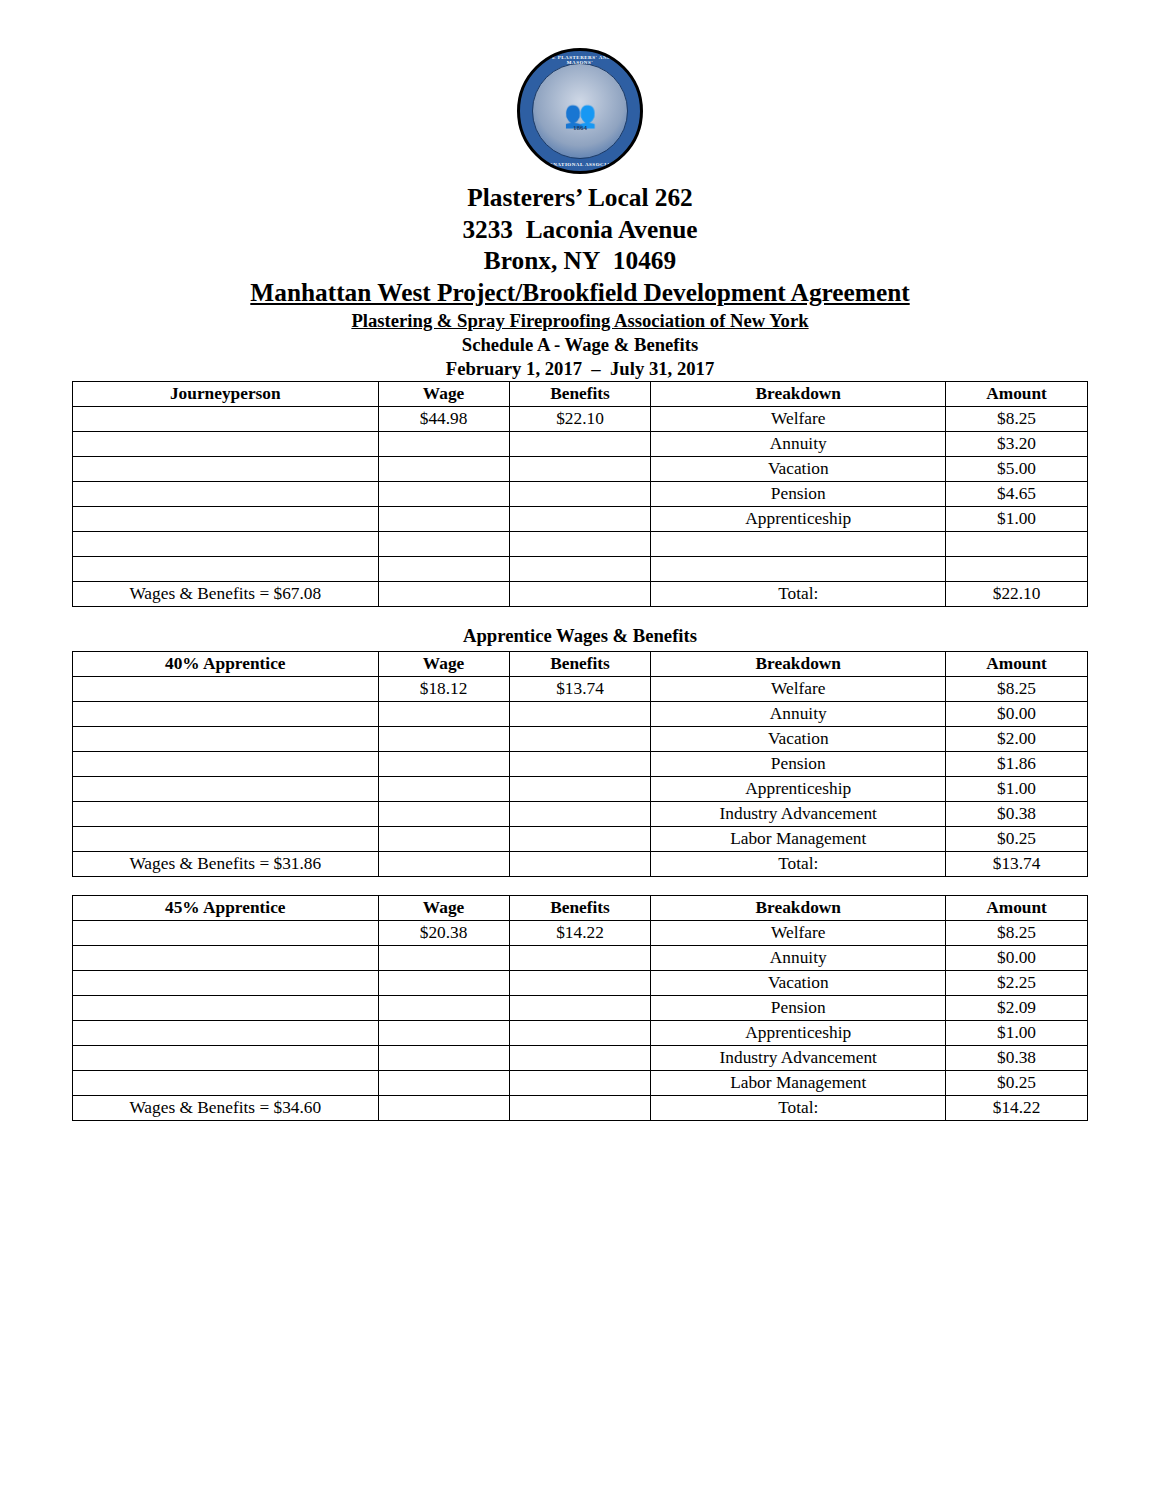👥
1864
OPERATIVE PLASTERERS' AND CEMENT MASONS'
INTERNATIONAL ASSOCIATION
Plasterers’ Local 262
3233 Laconia Avenue
Bronx, NY 10469
Manhattan West Project/Brookfield Development Agreement
Plastering & Spray Fireproofing Association of New York
Schedule A - Wage & Benefits
February 1, 2017 – July 31, 2017
| Journeyperson | Wage | Benefits | Breakdown | Amount |
| --- | --- | --- | --- | --- |
| | $44.98 | $22.10 | Welfare | $8.25 |
| | | | Annuity | $3.20 |
| | | | Vacation | $5.00 |
| | | | Pension | $4.65 |
| | | | Apprenticeship | $1.00 |
| Wages & Benefits = $67.08 | | | Total: | $22.10 |
Apprentice Wages & Benefits
| 40% Apprentice | Wage | Benefits | Breakdown | Amount |
| --- | --- | --- | --- | --- |
| | $18.12 | $13.74 | Welfare | $8.25 |
| | | | Annuity | $0.00 |
| | | | Vacation | $2.00 |
| | | | Pension | $1.86 |
| | | | Apprenticeship | $1.00 |
| | | | Industry Advancement | $0.38 |
| | | | Labor Management | $0.25 |
| Wages & Benefits = $31.86 | | | Total: | $13.74 |
| 45% Apprentice | Wage | Benefits | Breakdown | Amount |
| --- | --- | --- | --- | --- |
| | $20.38 | $14.22 | Welfare | $8.25 |
| | | | Annuity | $0.00 |
| | | | Vacation | $2.25 |
| | | | Pension | $2.09 |
| | | | Apprenticeship | $1.00 |
| | | | Industry Advancement | $0.38 |
| | | | Labor Management | $0.25 |
| Wages & Benefits = $34.60 | | | Total: | $14.22 |